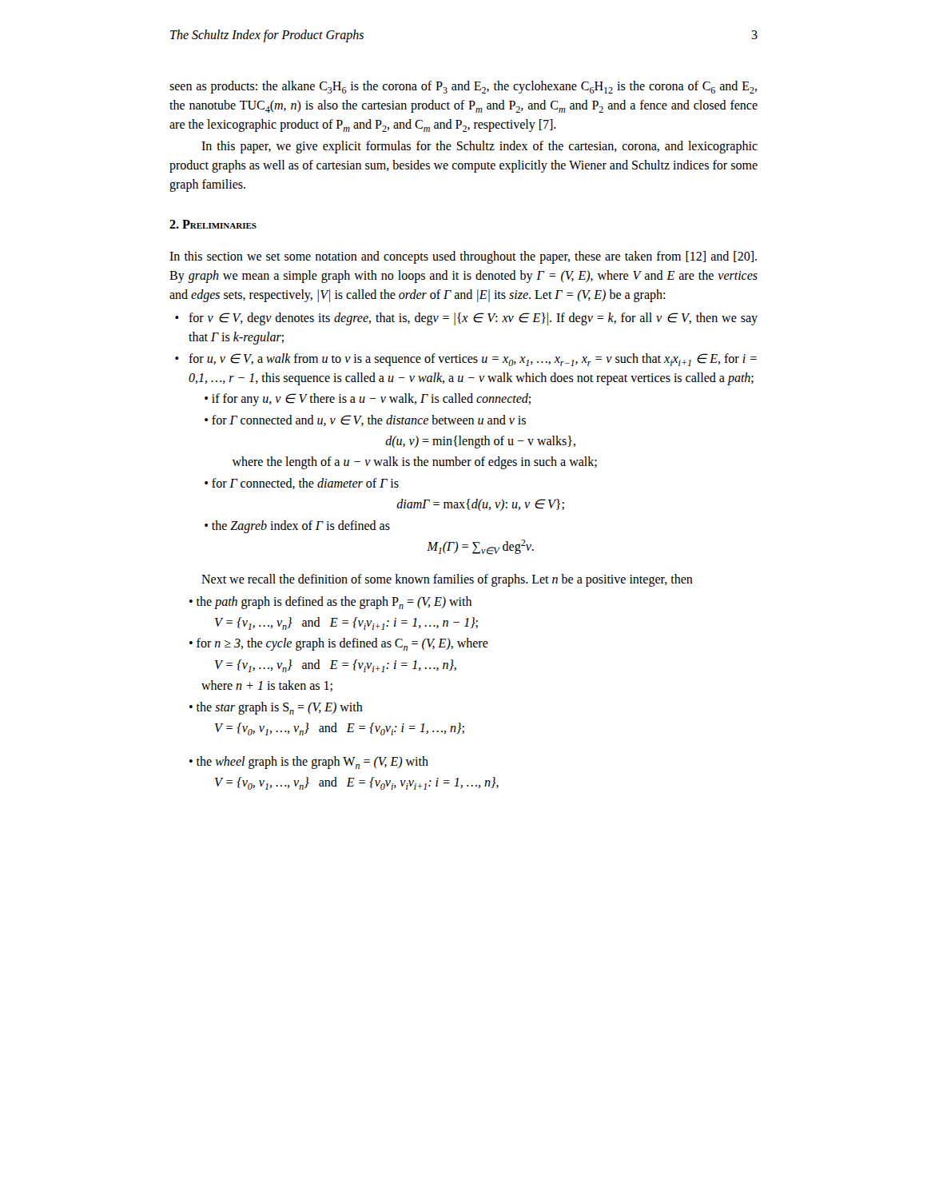The Schultz Index for Product Graphs 3
seen as products: the alkane C3H6 is the corona of P3 and E2, the cyclohexane C6H12 is the corona of C6 and E2, the nanotube TUC4(m, n) is also the cartesian product of Pm and P2, and Cm and P2 and a fence and closed fence are the lexicographic product of Pm and P2, and Cm and P2, respectively [7].
In this paper, we give explicit formulas for the Schultz index of the cartesian, corona, and lexicographic product graphs as well as of cartesian sum, besides we compute explicitly the Wiener and Schultz indices for some graph families.
2. Preliminaries
In this section we set some notation and concepts used throughout the paper, these are taken from [12] and [20]. By graph we mean a simple graph with no loops and it is denoted by Γ = (V, E), where V and E are the vertices and edges sets, respectively, |V| is called the order of Γ and |E| its size. Let Γ = (V, E) be a graph:
for v ∈ V, degv denotes its degree, that is, degv = |{x ∈ V: xv ∈ E}|. If degv = k, for all v ∈ V, then we say that Γ is k-regular;
for u, v ∈ V, a walk from u to v is a sequence of vertices u = x0, x1, …, xr−1, xr = v such that xixi+1 ∈ E, for i = 0,1, …, r − 1, this sequence is called a u − v walk, a u − v walk which does not repeat vertices is called a path;
if for any u, v ∈ V there is a u − v walk, Γ is called connected;
for Γ connected and u, v ∈ V, the distance between u and v is
d(u, v) = min{length of u − v walks},
where the length of a u − v walk is the number of edges in such a walk;
for Γ connected, the diameter of Γ is
diamΓ = max{d(u, v): u, v ∈ V};
the Zagreb index of Γ is defined as
M1(Γ) = ∑v∈V deg2v.
Next we recall the definition of some known families of graphs. Let n be a positive integer, then
• the path graph is defined as the graph Pn = (V, E) with
V = {v1, …, vn} and E = {vivi+1: i = 1, …, n − 1};
• for n ≥ 3, the cycle graph is defined as Cn = (V, E), where
V = {v1, …, vn} and E = {vivi+1: i = 1, …, n},
where n + 1 is taken as 1;
• the star graph is Sn = (V, E) with
V = {v0, v1, …, vn} and E = {v0vi: i = 1, …, n};
• the wheel graph is the graph Wn = (V, E) with
V = {v0, v1, …, vn} and E = {v0vi, vivi+1: i = 1, …, n},